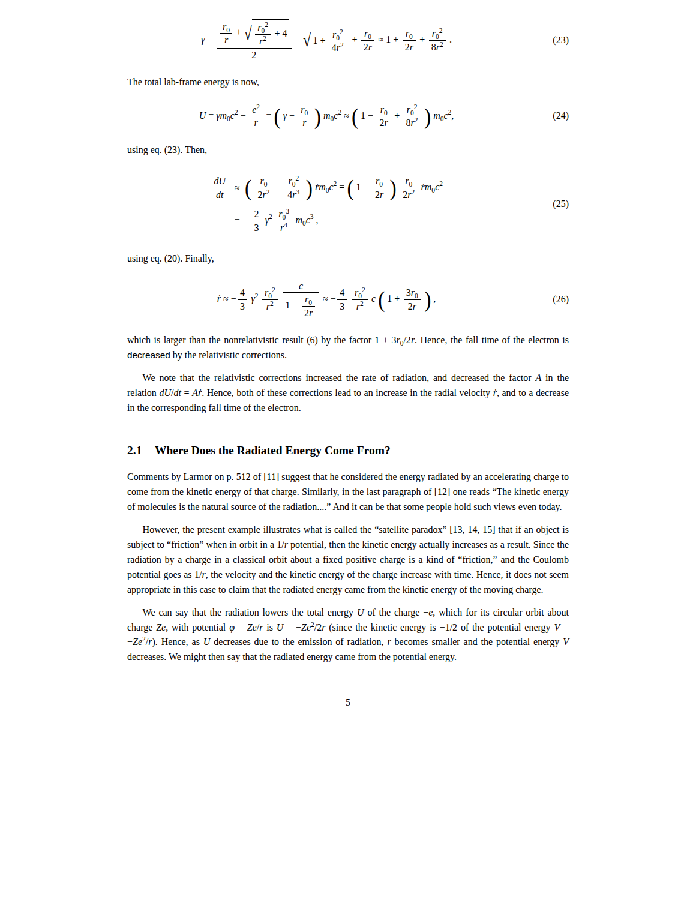γ = r0 r + √r02 r2 + 4 2 = √1 + r024r2 + r02r ≈ 1 + r02r + r028r2 .
(23)
The total lab-frame energy is now,
U = γm0c2 − e2 r = ( γ − r0 r ) m0c2 ≈ ( 1 − r02r + r028r2 ) m0c2,
(24)
using eq. (23). Then,
| dU dt | ≈ | ( r 0 2 r 2 − r 0 2 4 r 3 ) ṙm 0 c 2 = ( 1 − r 0 2 r ) r 0 2 r 2 ṙm 0 c 2 |
| | = | − 2 3 γ 2 r 0 3 r 4 m 0 c 3 , |
(25)
using eq. (20). Finally,
ṙ ≈ −43 γ2 r02 r2 c 1 − r02r ≈ −43 r02 r2 c ( 1 + 3r02r ) ,
(26)
which is larger than the nonrelativistic result (6) by the factor 1 + 3r0/2r. Hence, the fall time of the electron is decreased by the relativistic corrections.
We note that the relativistic corrections increased the rate of radiation, and decreased the factor A in the relation dU/dt = Aṙ. Hence, both of these corrections lead to an increase in the radial velocity ṙ, and to a decrease in the corresponding fall time of the electron.
2.1 Where Does the Radiated Energy Come From?
Comments by Larmor on p. 512 of [11] suggest that he considered the energy radiated by an accelerating charge to come from the kinetic energy of that charge. Similarly, in the last paragraph of [12] one reads “The kinetic energy of molecules is the natural source of the radiation....” And it can be that some people hold such views even today.
However, the present example illustrates what is called the “satellite paradox” [13, 14, 15] that if an object is subject to “friction” when in orbit in a 1/r potential, then the kinetic energy actually increases as a result. Since the radiation by a charge in a classical orbit about a fixed positive charge is a kind of “friction,” and the Coulomb potential goes as 1/r, the velocity and the kinetic energy of the charge increase with time. Hence, it does not seem appropriate in this case to claim that the radiated energy came from the kinetic energy of the moving charge.
We can say that the radiation lowers the total energy U of the charge −e, which for its circular orbit about charge Ze, with potential φ = Ze/r is U = −Ze2/2r (since the kinetic energy is −1/2 of the potential energy V = −Ze2/r). Hence, as U decreases due to the emission of radiation, r becomes smaller and the potential energy V decreases. We might then say that the radiated energy came from the potential energy.
5